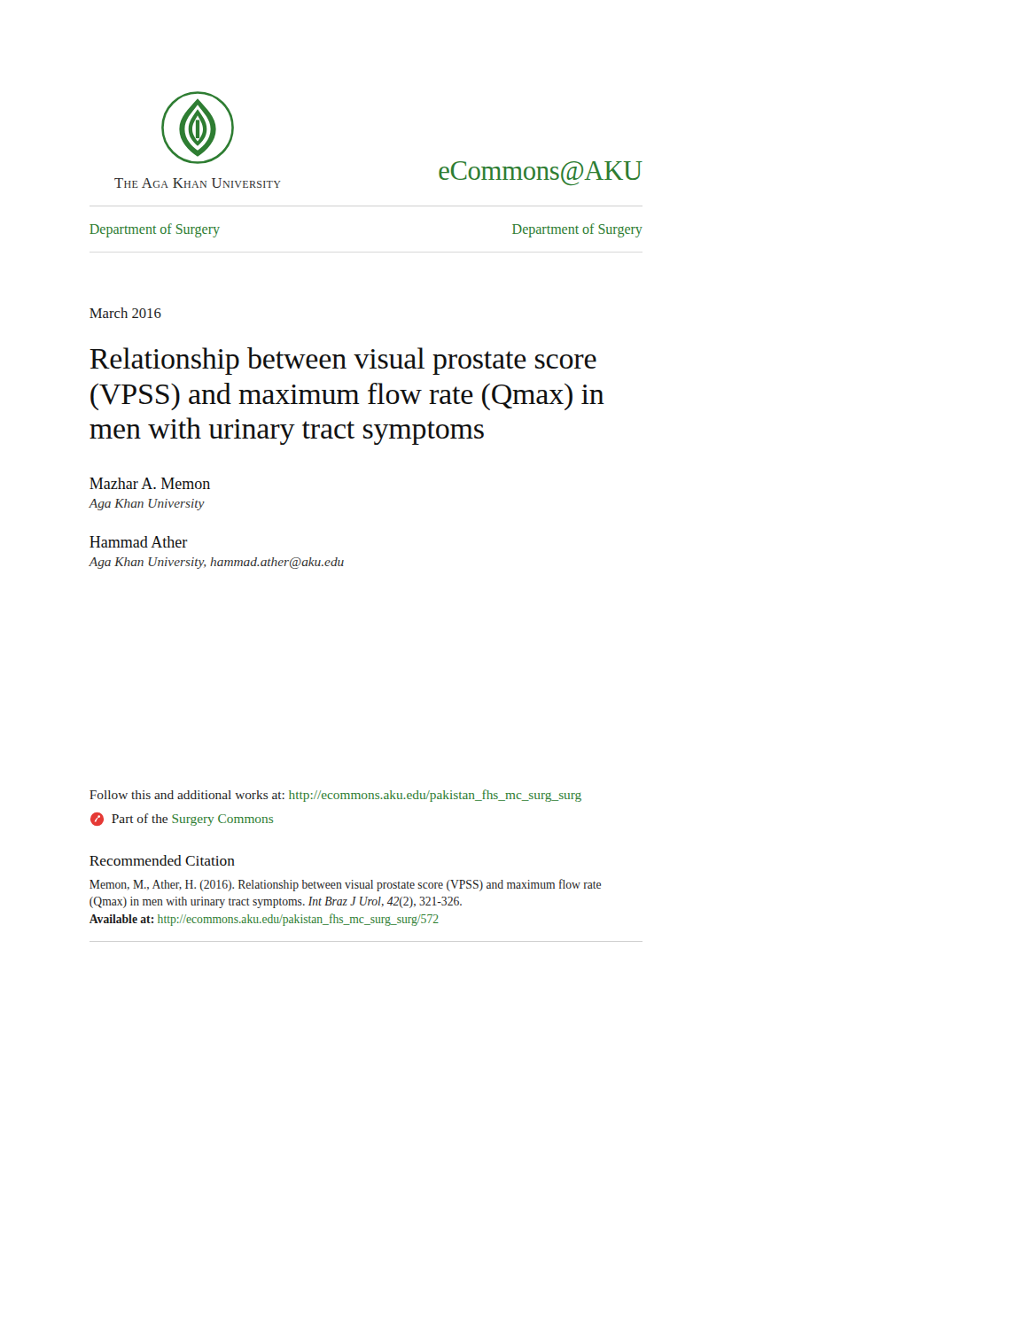The Aga Khan University
eCommons@AKU
Department of Surgery Department of Surgery
March 2016
Relationship between visual prostate score (VPSS) and maximum flow rate (Qmax) in men with urinary tract symptoms
Mazhar A. Memon
Aga Khan University
Hammad Ather
Aga Khan University, hammad.ather@aku.edu
Follow this and additional works at: http://ecommons.aku.edu/pakistan_fhs_mc_surg_surg
Part of the Surgery Commons
Recommended Citation
Memon, M., Ather, H. (2016). Relationship between visual prostate score (VPSS) and maximum flow rate (Qmax) in men with urinary tract symptoms. Int Braz J Urol, 42(2), 321-326.
Available at: http://ecommons.aku.edu/pakistan_fhs_mc_surg_surg/572